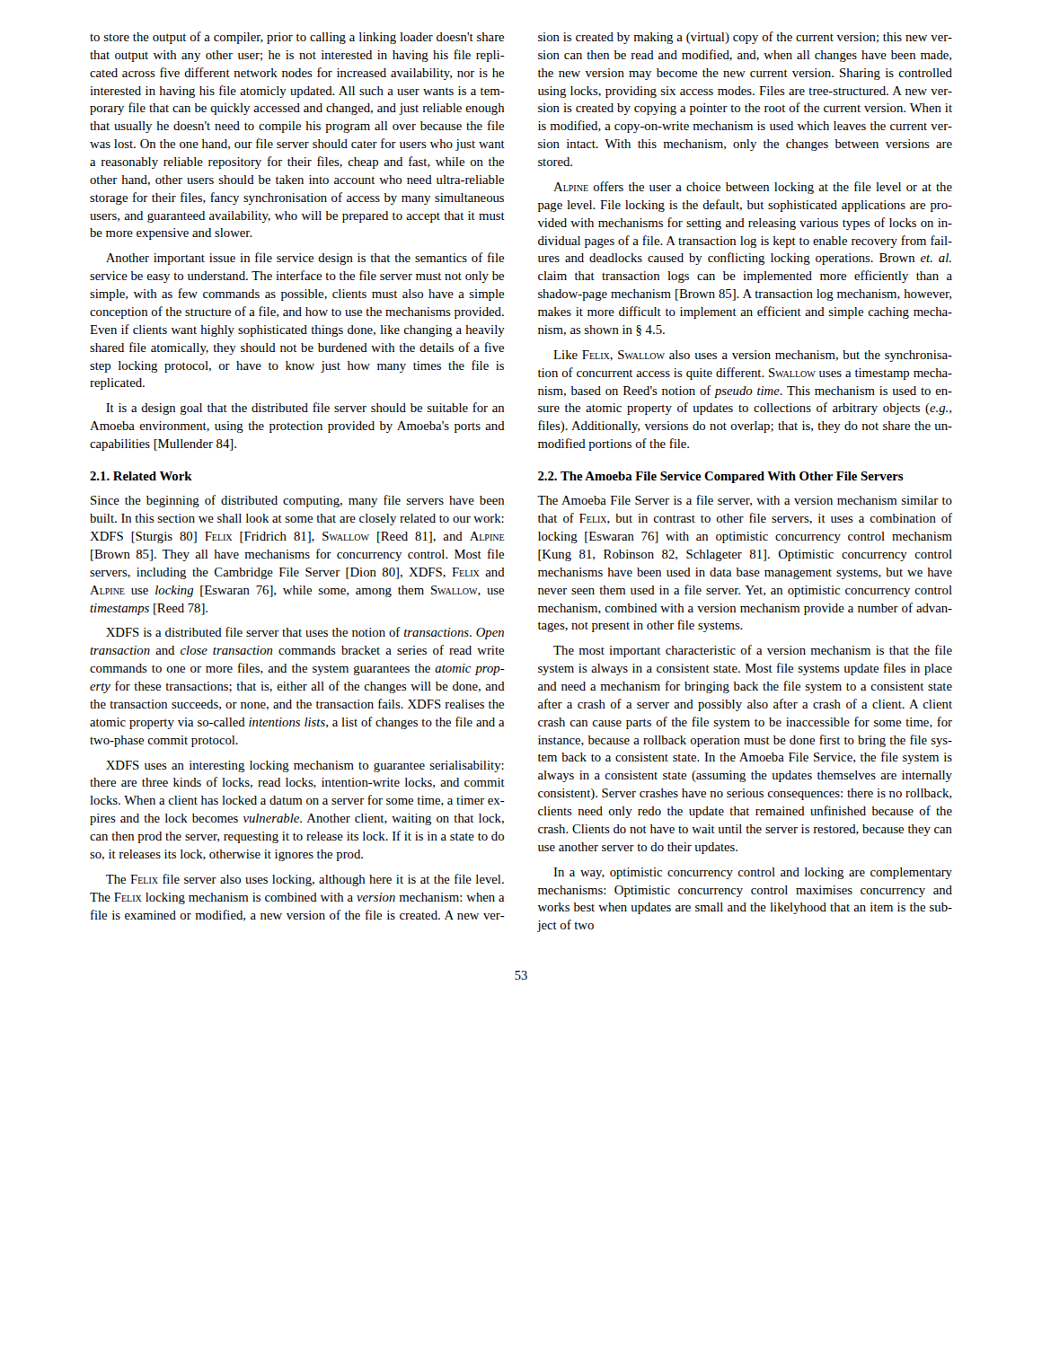to store the output of a compiler, prior to calling a linking loader doesn't share that output with any other user; he is not interested in having his file replicated across five different network nodes for increased availability, nor is he interested in having his file atomicly updated. All such a user wants is a temporary file that can be quickly accessed and changed, and just reliable enough that usually he doesn't need to compile his program all over because the file was lost. On the one hand, our file server should cater for users who just want a reasonably reliable repository for their files, cheap and fast, while on the other hand, other users should be taken into account who need ultra-reliable storage for their files, fancy synchronisation of access by many simultaneous users, and guaranteed availability, who will be prepared to accept that it must be more expensive and slower.
Another important issue in file service design is that the semantics of file service be easy to understand. The interface to the file server must not only be simple, with as few commands as possible, clients must also have a simple conception of the structure of a file, and how to use the mechanisms provided. Even if clients want highly sophisticated things done, like changing a heavily shared file atomically, they should not be burdened with the details of a five step locking protocol, or have to know just how many times the file is replicated.
It is a design goal that the distributed file server should be suitable for an Amoeba environment, using the protection provided by Amoeba's ports and capabilities [Mullender 84].
2.1. Related Work
Since the beginning of distributed computing, many file servers have been built. In this section we shall look at some that are closely related to our work: XDFS [Sturgis 80] Felix [Fridrich 81], Swallow [Reed 81], and Alpine [Brown 85]. They all have mechanisms for concurrency control. Most file servers, including the Cambridge File Server [Dion 80], XDFS, Felix and Alpine use locking [Eswaran 76], while some, among them Swallow, use timestamps [Reed 78].
XDFS is a distributed file server that uses the notion of transactions. Open transaction and close transaction commands bracket a series of read write commands to one or more files, and the system guarantees the atomic property for these transactions; that is, either all of the changes will be done, and the transaction succeeds, or none, and the transaction fails. XDFS realises the atomic property via so-called intentions lists, a list of changes to the file and a two-phase commit protocol.
XDFS uses an interesting locking mechanism to guarantee serialisability: there are three kinds of locks, read locks, intention-write locks, and commit locks. When a client has locked a datum on a server for some time, a timer expires and the lock becomes vulnerable. Another client, waiting on that lock, can then prod the server, requesting it to release its lock. If it is in a state to do so, it releases its lock, otherwise it ignores the prod.
The Felix file server also uses locking, although here it is at the file level. The Felix locking mechanism is combined with a version mechanism: when a file is examined or modified, a new version of the file is created. A new version is created by making a (virtual) copy of the current version; this new version can then be read and modified, and, when all changes have been made, the new version may become the new current version. Sharing is controlled using locks, providing six access modes. Files are tree-structured. A new version is created by copying a pointer to the root of the current version. When it is modified, a copy-on-write mechanism is used which leaves the current version intact. With this mechanism, only the changes between versions are stored.
Alpine offers the user a choice between locking at the file level or at the page level. File locking is the default, but sophisticated applications are provided with mechanisms for setting and releasing various types of locks on individual pages of a file. A transaction log is kept to enable recovery from failures and deadlocks caused by conflicting locking operations. Brown et. al. claim that transaction logs can be implemented more efficiently than a shadow-page mechanism [Brown 85]. A transaction log mechanism, however, makes it more difficult to implement an efficient and simple caching mechanism, as shown in § 4.5.
Like Felix, Swallow also uses a version mechanism, but the synchronisation of concurrent access is quite different. Swallow uses a timestamp mechanism, based on Reed's notion of pseudo time. This mechanism is used to ensure the atomic property of updates to collections of arbitrary objects (e.g., files). Additionally, versions do not overlap; that is, they do not share the unmodified portions of the file.
2.2. The Amoeba File Service Compared With Other File Servers
The Amoeba File Server is a file server, with a version mechanism similar to that of Felix, but in contrast to other file servers, it uses a combination of locking [Eswaran 76] with an optimistic concurrency control mechanism [Kung 81, Robinson 82, Schlageter 81]. Optimistic concurrency control mechanisms have been used in data base management systems, but we have never seen them used in a file server. Yet, an optimistic concurrency control mechanism, combined with a version mechanism provide a number of advantages, not present in other file systems.
The most important characteristic of a version mechanism is that the file system is always in a consistent state. Most file systems update files in place and need a mechanism for bringing back the file system to a consistent state after a crash of a server and possibly also after a crash of a client. A client crash can cause parts of the file system to be inaccessible for some time, for instance, because a rollback operation must be done first to bring the file system back to a consistent state. In the Amoeba File Service, the file system is always in a consistent state (assuming the updates themselves are internally consistent). Server crashes have no serious consequences: there is no rollback, clients need only redo the update that remained unfinished because of the crash. Clients do not have to wait until the server is restored, because they can use another server to do their updates.
In a way, optimistic concurrency control and locking are complementary mechanisms: Optimistic concurrency control maximises concurrency and works best when updates are small and the likelyhood that an item is the subject of two
53